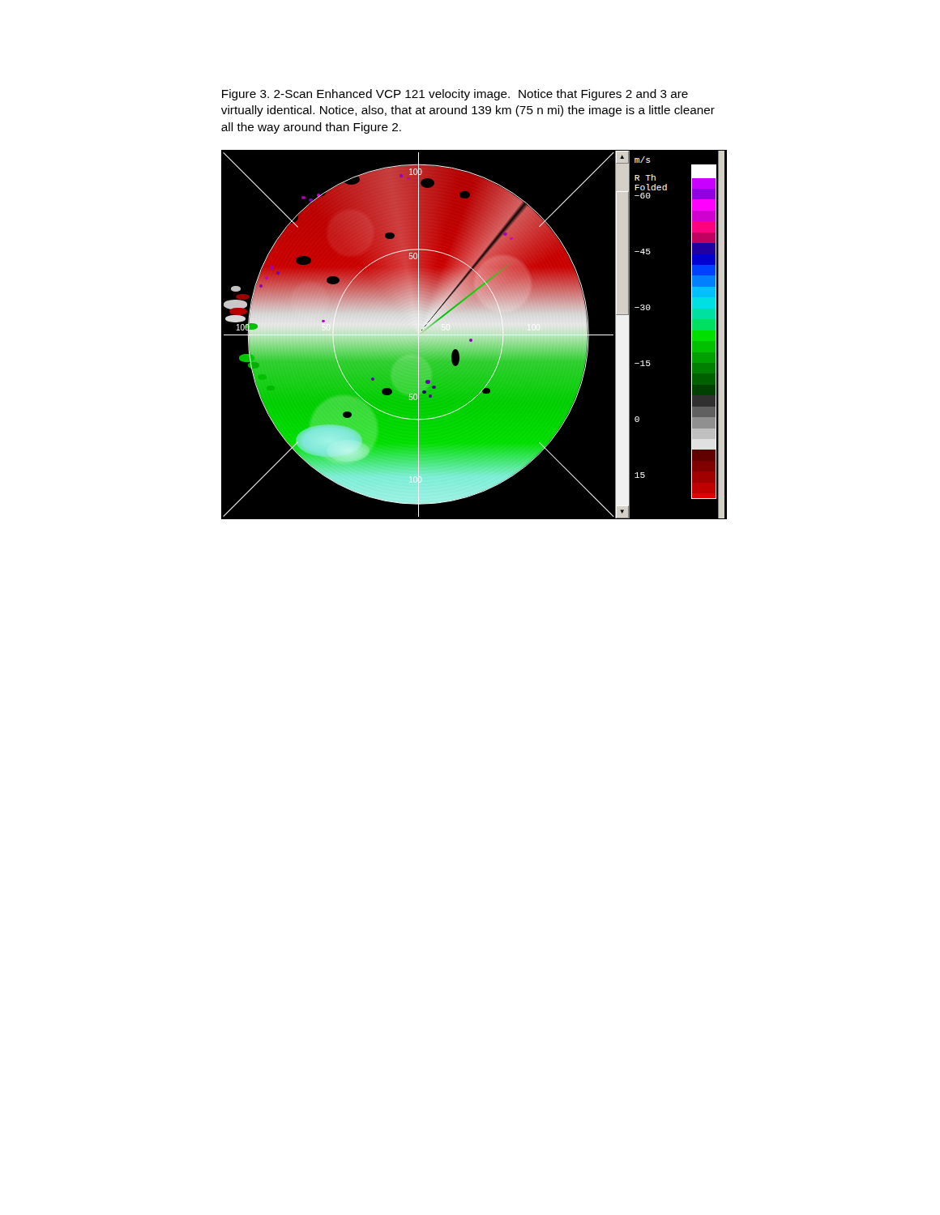Figure 3. 2-Scan Enhanced VCP 121 velocity image. Notice that Figures 2 and 3 are virtually identical. Notice, also, that at around 139 km (75 n mi) the image is a little cleaner all the way around than Figure 2.
100
50
100
50
50
100
50
100
▲
▼
m/s
R Th
Folded
−60 −45 −30 −15 0 15 30